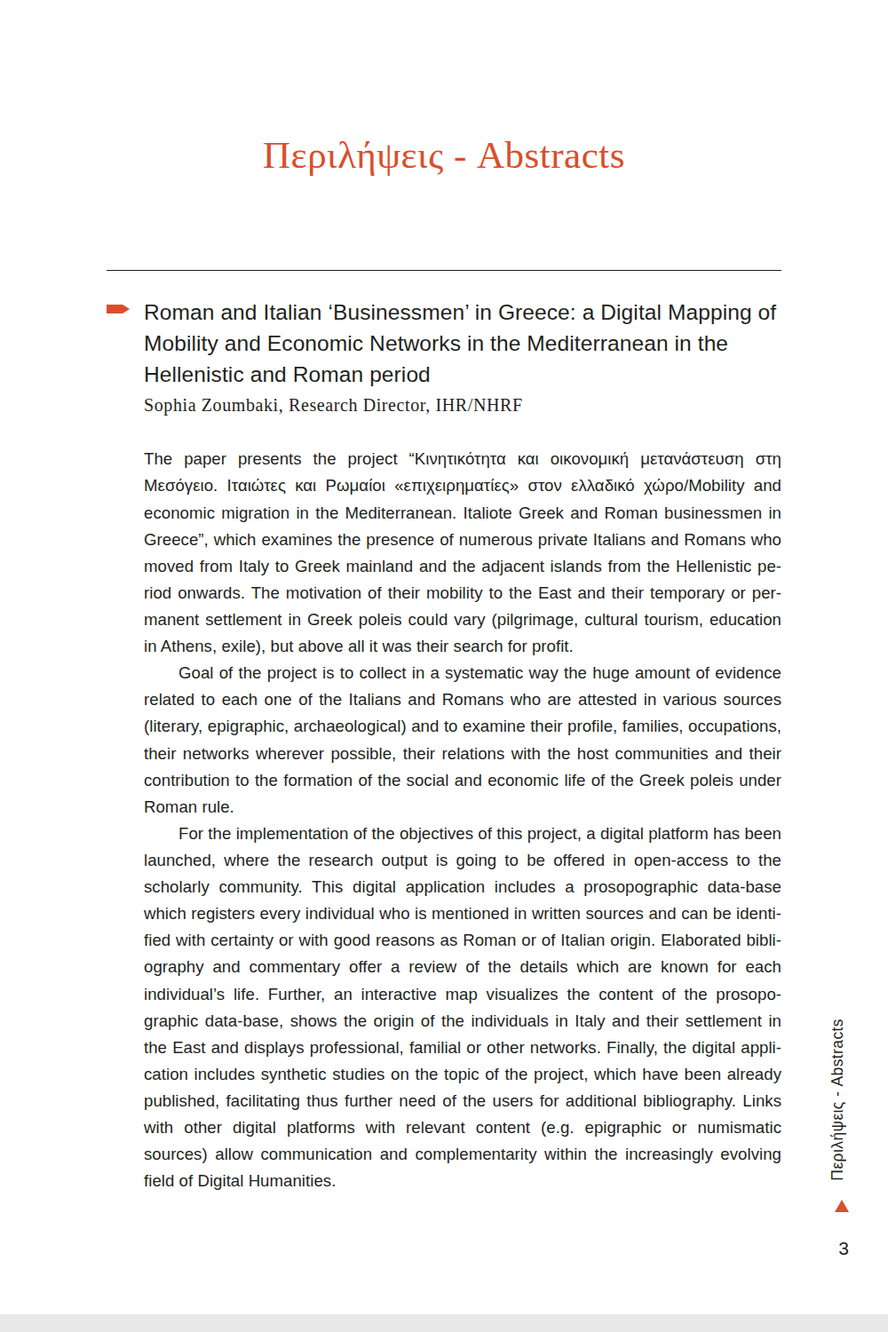Περιλήψεις - Abstracts
Roman and Italian ‘Businessmen’ in Greece: a Digital Mapping of Mobility and Economic Networks in the Mediterranean in the Hellenistic and Roman period
Sophia Zoumbaki, Research Director, IHR/NHRF
The paper presents the project “Κινητικότητα και οικονομική μετανάστευση στη Μεσόγειο. Ιταιώτες και Ρωμαίοι «επιχειρηματίες» στον ελλαδικό χώρο/Mobility and economic migration in the Mediterranean. Italiote Greek and Roman businessmen in Greece”, which examines the presence of numerous private Italians and Romans who moved from Italy to Greek mainland and the adjacent islands from the Hellenistic period onwards. The motivation of their mobility to the East and their temporary or permanent settlement in Greek poleis could vary (pilgrimage, cultural tourism, education in Athens, exile), but above all it was their search for profit.
Goal of the project is to collect in a systematic way the huge amount of evidence related to each one of the Italians and Romans who are attested in various sources (literary, epigraphic, archaeological) and to examine their profile, families, occupations, their networks wherever possible, their relations with the host communities and their contribution to the formation of the social and economic life of the Greek poleis under Roman rule.
For the implementation of the objectives of this project, a digital platform has been launched, where the research output is going to be offered in open-access to the scholarly community. This digital application includes a prosopographic data-base which registers every individual who is mentioned in written sources and can be identified with certainty or with good reasons as Roman or of Italian origin. Elaborated bibliography and commentary offer a review of the details which are known for each individual’s life. Further, an interactive map visualizes the content of the prosopographic data-base, shows the origin of the individuals in Italy and their settlement in the East and displays professional, familial or other networks. Finally, the digital application includes synthetic studies on the topic of the project, which have been already published, facilitating thus further need of the users for additional bibliography. Links with other digital platforms with relevant content (e.g. epigraphic or numismatic sources) allow communication and complementarity within the increasingly evolving field of Digital Humanities.
Περιλήψεις - Abstracts
3